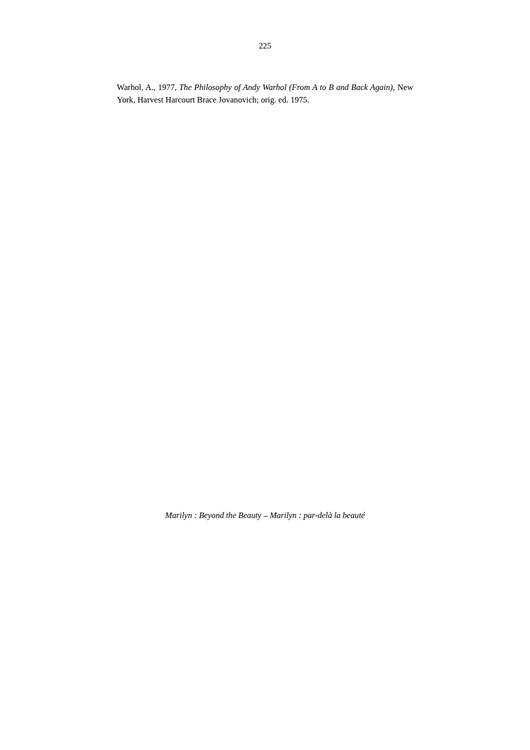225
Warhol, A., 1977, The Philosophy of Andy Warhol (From A to B and Back Again), New York, Harvest Harcourt Brace Jovanovich; orig. ed. 1975.
Marilyn : Beyond the Beauty – Marilyn : par-delà la beauté